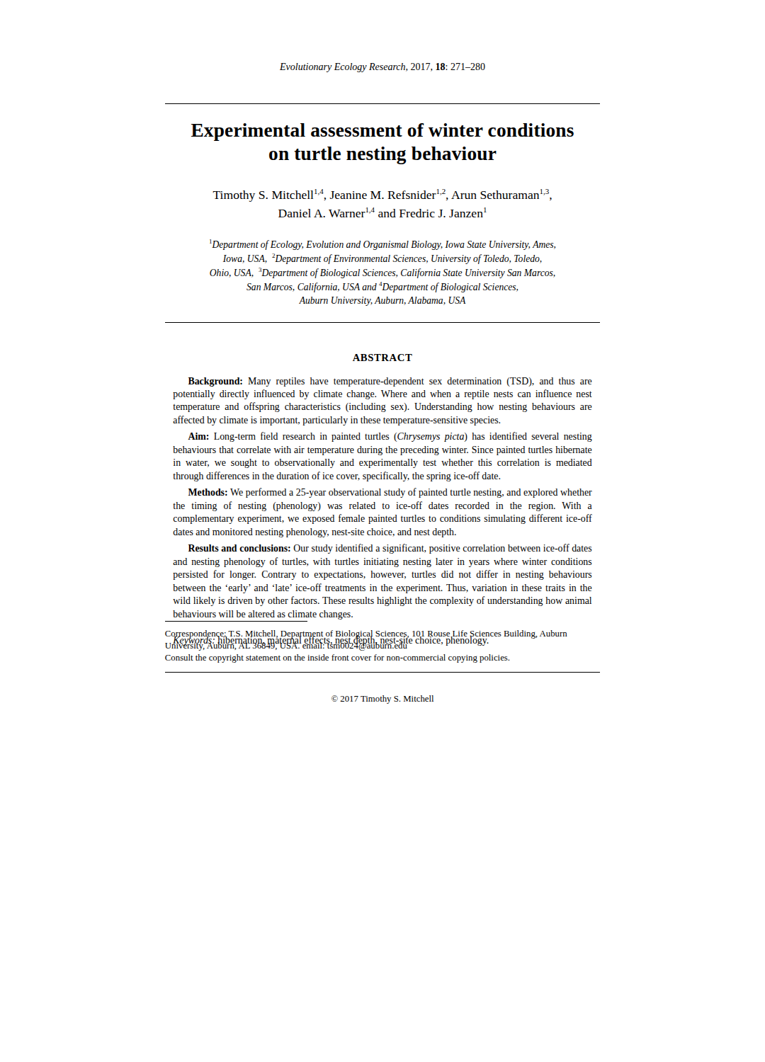Evolutionary Ecology Research, 2017, 18: 271–280
Experimental assessment of winter conditions
on turtle nesting behaviour
Timothy S. Mitchell1,4, Jeanine M. Refsnider1,2, Arun Sethuraman1,3,
Daniel A. Warner1,4 and Fredric J. Janzen1
1Department of Ecology, Evolution and Organismal Biology, Iowa State University, Ames,
Iowa, USA, 2Department of Environmental Sciences, University of Toledo, Toledo,
Ohio, USA, 3Department of Biological Sciences, California State University San Marcos,
San Marcos, California, USA and 4Department of Biological Sciences,
Auburn University, Auburn, Alabama, USA
ABSTRACT
Background: Many reptiles have temperature-dependent sex determination (TSD), and thus are potentially directly influenced by climate change. Where and when a reptile nests can influence nest temperature and offspring characteristics (including sex). Understanding how nesting behaviours are affected by climate is important, particularly in these temperature-sensitive species.
Aim: Long-term field research in painted turtles (Chrysemys picta) has identified several nesting behaviours that correlate with air temperature during the preceding winter. Since painted turtles hibernate in water, we sought to observationally and experimentally test whether this correlation is mediated through differences in the duration of ice cover, specifically, the spring ice-off date.
Methods: We performed a 25-year observational study of painted turtle nesting, and explored whether the timing of nesting (phenology) was related to ice-off dates recorded in the region. With a complementary experiment, we exposed female painted turtles to conditions simulating different ice-off dates and monitored nesting phenology, nest-site choice, and nest depth.
Results and conclusions: Our study identified a significant, positive correlation between ice-off dates and nesting phenology of turtles, with turtles initiating nesting later in years where winter conditions persisted for longer. Contrary to expectations, however, turtles did not differ in nesting behaviours between the ‘early’ and ‘late’ ice-off treatments in the experiment. Thus, variation in these traits in the wild likely is driven by other factors. These results highlight the complexity of understanding how animal behaviours will be altered as climate changes.
Keywords: hibernation, maternal effects, nest depth, nest-site choice, phenology.
Correspondence: T.S. Mitchell, Department of Biological Sciences, 101 Rouse Life Sciences Building, Auburn University, Auburn, AL 36849, USA. email: tsm0024@auburn.edu
Consult the copyright statement on the inside front cover for non-commercial copying policies.
© 2017 Timothy S. Mitchell